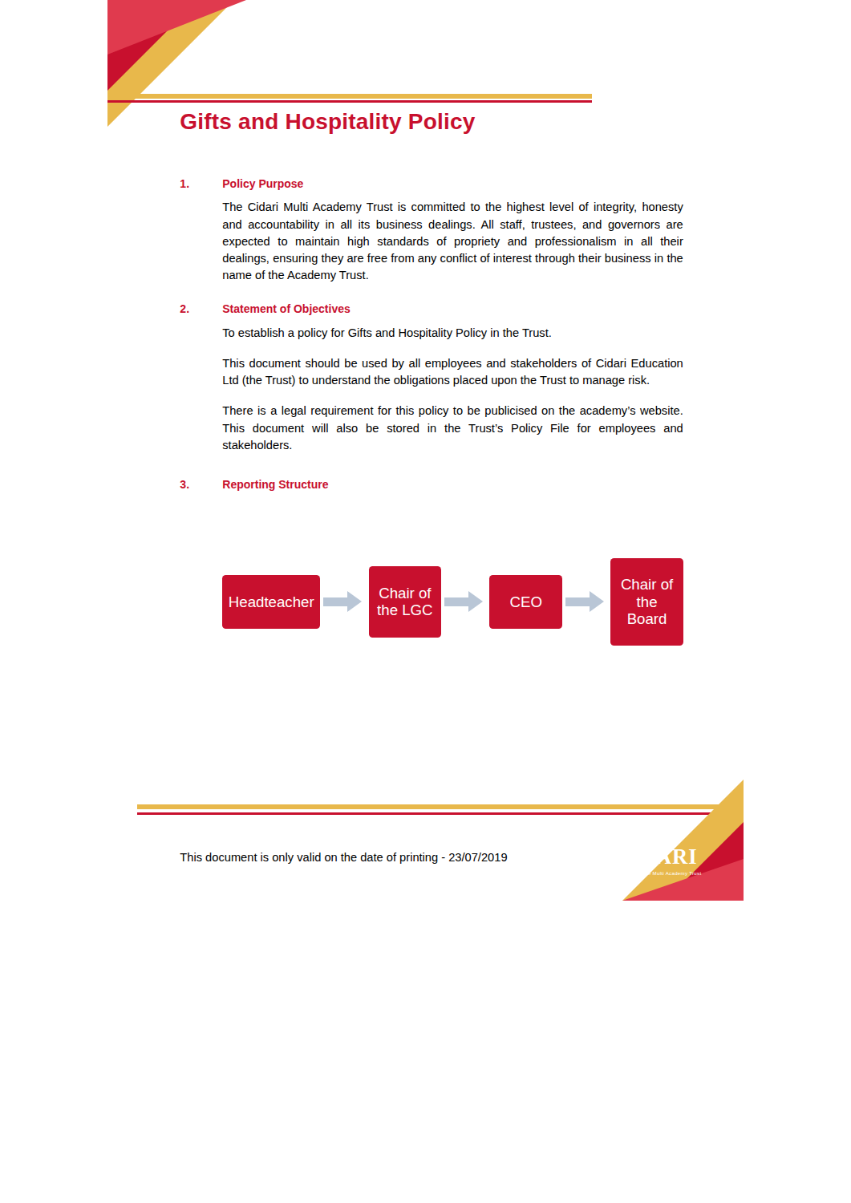Gifts and Hospitality Policy
1.
Policy Purpose
The Cidari Multi Academy Trust is committed to the highest level of integrity, honesty and accountability in all its business dealings. All staff, trustees, and governors are expected to maintain high standards of propriety and professionalism in all their dealings, ensuring they are free from any conflict of interest through their business in the name of the Academy Trust.
2.
Statement of Objectives
To establish a policy for Gifts and Hospitality Policy in the Trust.
This document should be used by all employees and stakeholders of Cidari Education Ltd (the Trust) to understand the obligations placed upon the Trust to manage risk.
There is a legal requirement for this policy to be publicised on the academy’s website. This document will also be stored in the Trust’s Policy File for employees and stakeholders.
3.
Reporting Structure
Headteacher
Chair of the LGC
CEO
Chair of the Board
This document is only valid on the date of printing - 23/07/2019
C✝DARI
Blackburn Diocese Multi Academy Trust